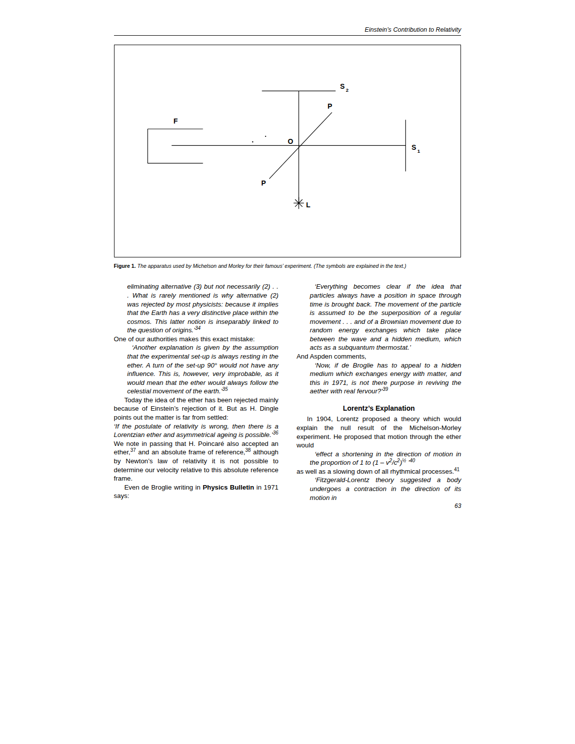Einstein’s Contribution to Relativity
S 2 S 1 P P O L F
Figure 1. The apparatus used by Michelson and Morley for their famous’ experiment. (The symbols are explained in the text.)
eliminating alternative (3) but not necessarily (2) . . . What is rarely mentioned is why alternative (2) was rejected by most physicists: because it implies that the Earth has a very distinctive place within the cosmos. This latter notion is inseparably linked to the question of origins.’34
One of our authorities makes this exact mistake:
‘Another explanation is given by the assumption that the experimental set-up is always resting in the ether. A turn of the set-up 90° would not have any influence. This is, however, very improbable, as it would mean that the ether would always follow the celestial movement of the earth.’35
Today the idea of the ether has been rejected mainly because of Einstein’s rejection of it. But as H. Dingle points out the matter is far from settled:
‘If the postulate of relativity is wrong, then there is a Lorentzian ether and asymmetrical ageing is possible.’36
We note in passing that H. Poincaré also accepted an ether,37 and an absolute frame of reference,38 although by Newton’s law of relativity it is not possible to determine our velocity relative to this absolute reference frame.
Even de Broglie writing in Physics Bulletin in 1971 says:
‘Everything becomes clear if the idea that particles always have a position in space through time is brought back. The movement of the particle is assumed to be the superposition of a regular movement . . . and of a Brownian movement due to random energy exchanges which take place between the wave and a hidden medium, which acts as a subquantum thermostat.’
And Aspden comments,
‘Now, if de Broglie has to appeal to a hidden medium which exchanges energy with matter, and this in 1971, is not there purpose in reviving the aether with real fervour?’39
Lorentz’s Explanation
In 1904, Lorentz proposed a theory which would explain the null result of the Michelson-Morley experiment. He proposed that motion through the ether would
‘effect a shortening in the direction of motion in the proportion of 1 to (1 – v2/c2)½ ’40
as well as a slowing down of all rhythmical processes.41
‘Fitzgerald-Lorentz theory suggested a body undergoes a contraction in the direction of its motion in
63